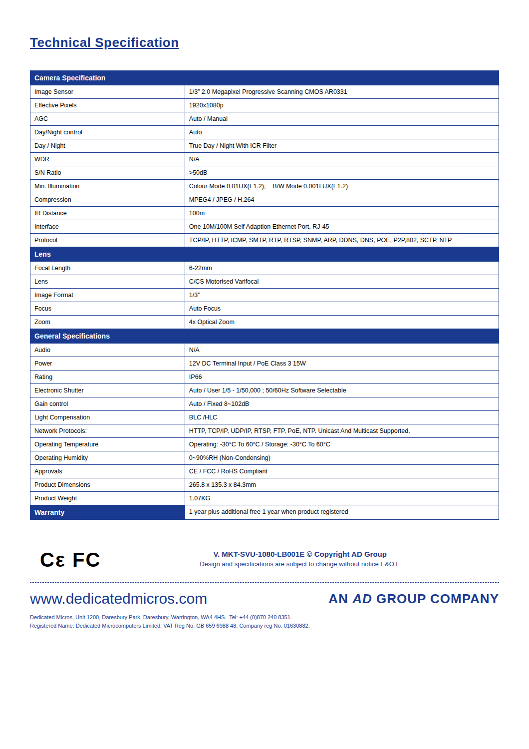Technical Specification
| Camera Specification | |
| Image Sensor | 1/3” 2.0 Megapixel Progressive Scanning CMOS AR0331 |
| Effective Pixels | 1920x1080p |
| AGC | Auto / Manual |
| Day/Night control | Auto |
| Day / Night | True Day / Night With ICR Filter |
| WDR | N/A |
| S/N Ratio | >50dB |
| Min. Illumination | Colour Mode 0.01UX(F1.2); B/W Mode 0.001LUX(F1.2) |
| Compression | MPEG4 / JPEG / H.264 |
| IR Distance | 100m |
| Interface | One 10M/100M Self Adaption Ethernet Port, RJ-45 |
| Protocol | TCP/IP, HTTP, ICMP, SMTP, RTP, RTSP, SNMP, ARP, DDNS, DNS, POE, P2P,802, SCTP, NTP |
| Lens | |
| Focal Length | 6-22mm |
| Lens | C/CS Motorised Varifocal |
| Image Format | 1/3” |
| Focus | Auto Focus |
| Zoom | 4x Optical Zoom |
| General Specifications | |
| Audio | N/A |
| Power | 12V DC Terminal Input / PoE Class 3 15W |
| Rating | IP66 |
| Electronic Shutter | Auto / User 1/5 - 1/50,000 ; 50/60Hz Software Selectable |
| Gain control | Auto / Fixed 8~102dB |
| Light Compensation | BLC /HLC |
| Network Protocols: | HTTP, TCP/IP, UDP/IP, RTSP, FTP, PoE, NTP. Unicast And Multicast Supported. |
| Operating Temperature | Operating: -30°C To 60°C / Storage: -30°C To 60°C |
| Operating Humidity | 0~90%RH (Non-Condensing) |
| Approvals | CE / FCC / RoHS Compliant |
| Product Dimensions | 265.8 x 135.3 x 84.3mm |
| Product Weight | 1.07KG |
| Warranty | 1 year plus additional free 1 year when product registered |
Cε FC
V. MKT-SVU-1080-LB001E © Copyright AD Group
Design and specifications are subject to change without notice E&O.E
www.dedicatedmicros.com
AN AD GROUP COMPANY
Dedicated Micros, Unit 1200, Daresbury Park, Daresbury, Warrington, WA4 4HS. Tel: +44 (0)870 240 8351.
Registered Name: Dedicated Microcomputers Limited. VAT Reg No. GB 659 6988 48. Company reg No. 01630882.